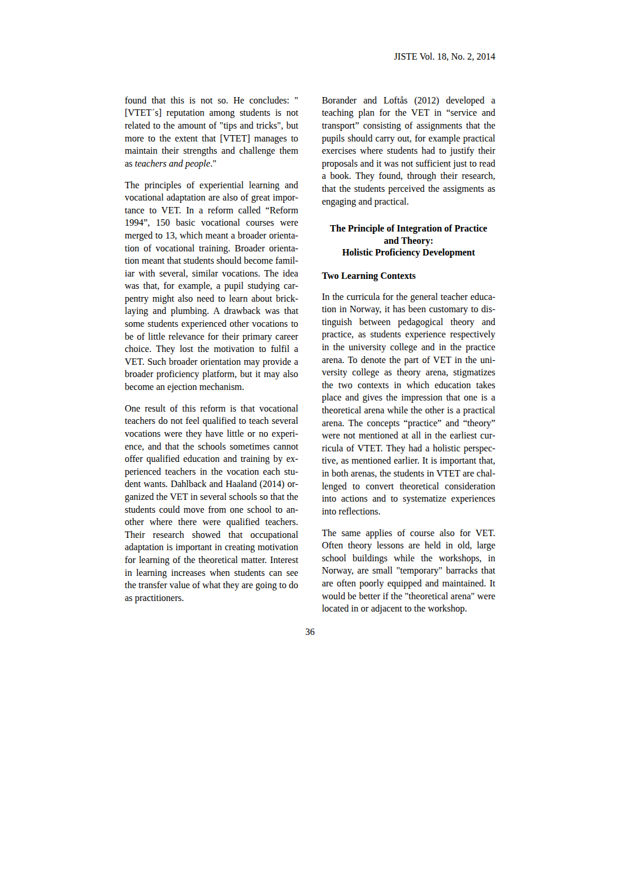JISTE Vol. 18, No. 2, 2014
found that this is not so. He concludes: "[VTET´s] reputation among students is not related to the amount of "tips and tricks", but more to the extent that [VTET] manages to maintain their strengths and challenge them as teachers and people."
The principles of experiential learning and vocational adaptation are also of great importance to VET. In a reform called “Reform 1994”, 150 basic vocational courses were merged to 13, which meant a broader orientation of vocational training. Broader orientation meant that students should become familiar with several, similar vocations. The idea was that, for example, a pupil studying carpentry might also need to learn about bricklaying and plumbing. A drawback was that some students experienced other vocations to be of little relevance for their primary career choice. They lost the motivation to fulfil a VET. Such broader orientation may provide a broader proficiency platform, but it may also become an ejection mechanism.
One result of this reform is that vocational teachers do not feel qualified to teach several vocations were they have little or no experience, and that the schools sometimes cannot offer qualified education and training by experienced teachers in the vocation each student wants. Dahlback and Haaland (2014) organized the VET in several schools so that the students could move from one school to another where there were qualified teachers. Their research showed that occupational adaptation is important in creating motivation for learning of the theoretical matter. Interest in learning increases when students can see the transfer value of what they are going to do as practitioners.
Borander and Loftås (2012) developed a teaching plan for the VET in “service and transport” consisting of assignments that the pupils should carry out, for example practical exercises where students had to justify their proposals and it was not sufficient just to read a book. They found, through their research, that the students perceived the assigments as engaging and practical.
The Principle of Integration of Practice and Theory:
Holistic Proficiency Development
Two Learning Contexts
In the curricula for the general teacher education in Norway, it has been customary to distinguish between pedagogical theory and practice, as students experience respectively in the university college and in the practice arena. To denote the part of VET in the university college as theory arena, stigmatizes the two contexts in which education takes place and gives the impression that one is a theoretical arena while the other is a practical arena. The concepts “practice” and “theory” were not mentioned at all in the earliest curricula of VTET. They had a holistic perspective, as mentioned earlier. It is important that, in both arenas, the students in VTET are challenged to convert theoretical consideration into actions and to systematize experiences into reflections.
The same applies of course also for VET. Often theory lessons are held in old, large school buildings while the workshops, in Norway, are small "temporary" barracks that are often poorly equipped and maintained. It would be better if the "theoretical arena" were located in or adjacent to the workshop.
36